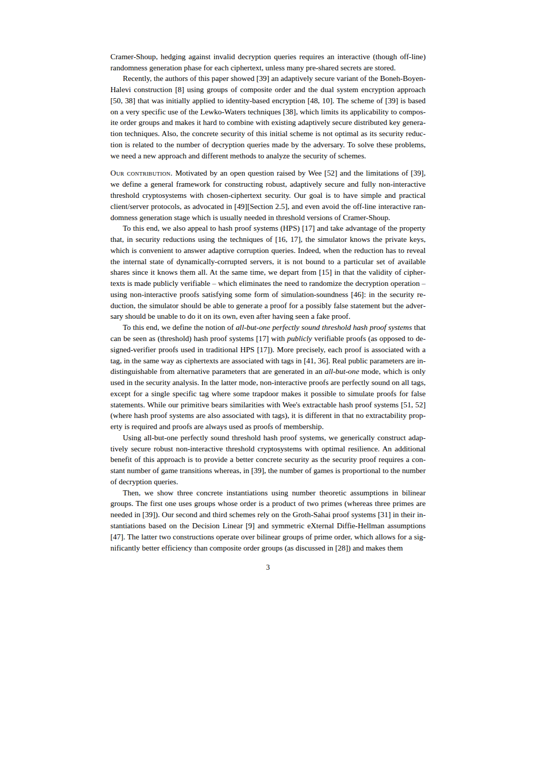Cramer-Shoup, hedging against invalid decryption queries requires an interactive (though off-line) randomness generation phase for each ciphertext, unless many pre-shared secrets are stored.
Recently, the authors of this paper showed [39] an adaptively secure variant of the Boneh-Boyen-Halevi construction [8] using groups of composite order and the dual system encryption approach [50, 38] that was initially applied to identity-based encryption [48, 10]. The scheme of [39] is based on a very specific use of the Lewko-Waters techniques [38], which limits its applicability to composite order groups and makes it hard to combine with existing adaptively secure distributed key generation techniques. Also, the concrete security of this initial scheme is not optimal as its security reduction is related to the number of decryption queries made by the adversary. To solve these problems, we need a new approach and different methods to analyze the security of schemes.
Our contribution. Motivated by an open question raised by Wee [52] and the limitations of [39], we define a general framework for constructing robust, adaptively secure and fully non-interactive threshold cryptosystems with chosen-ciphertext security. Our goal is to have simple and practical client/server protocols, as advocated in [49][Section 2.5], and even avoid the off-line interactive randomness generation stage which is usually needed in threshold versions of Cramer-Shoup.
To this end, we also appeal to hash proof systems (HPS) [17] and take advantage of the property that, in security reductions using the techniques of [16, 17], the simulator knows the private keys, which is convenient to answer adaptive corruption queries. Indeed, when the reduction has to reveal the internal state of dynamically-corrupted servers, it is not bound to a particular set of available shares since it knows them all. At the same time, we depart from [15] in that the validity of ciphertexts is made publicly verifiable – which eliminates the need to randomize the decryption operation – using non-interactive proofs satisfying some form of simulation-soundness [46]: in the security reduction, the simulator should be able to generate a proof for a possibly false statement but the adversary should be unable to do it on its own, even after having seen a fake proof.
To this end, we define the notion of all-but-one perfectly sound threshold hash proof systems that can be seen as (threshold) hash proof systems [17] with publicly verifiable proofs (as opposed to designed-verifier proofs used in traditional HPS [17]). More precisely, each proof is associated with a tag, in the same way as ciphertexts are associated with tags in [41, 36]. Real public parameters are indistinguishable from alternative parameters that are generated in an all-but-one mode, which is only used in the security analysis. In the latter mode, non-interactive proofs are perfectly sound on all tags, except for a single specific tag where some trapdoor makes it possible to simulate proofs for false statements. While our primitive bears similarities with Wee's extractable hash proof systems [51, 52] (where hash proof systems are also associated with tags), it is different in that no extractability property is required and proofs are always used as proofs of membership.
Using all-but-one perfectly sound threshold hash proof systems, we generically construct adaptively secure robust non-interactive threshold cryptosystems with optimal resilience. An additional benefit of this approach is to provide a better concrete security as the security proof requires a constant number of game transitions whereas, in [39], the number of games is proportional to the number of decryption queries.
Then, we show three concrete instantiations using number theoretic assumptions in bilinear groups. The first one uses groups whose order is a product of two primes (whereas three primes are needed in [39]). Our second and third schemes rely on the Groth-Sahai proof systems [31] in their instantiations based on the Decision Linear [9] and symmetric eXternal Diffie-Hellman assumptions [47]. The latter two constructions operate over bilinear groups of prime order, which allows for a significantly better efficiency than composite order groups (as discussed in [28]) and makes them
3